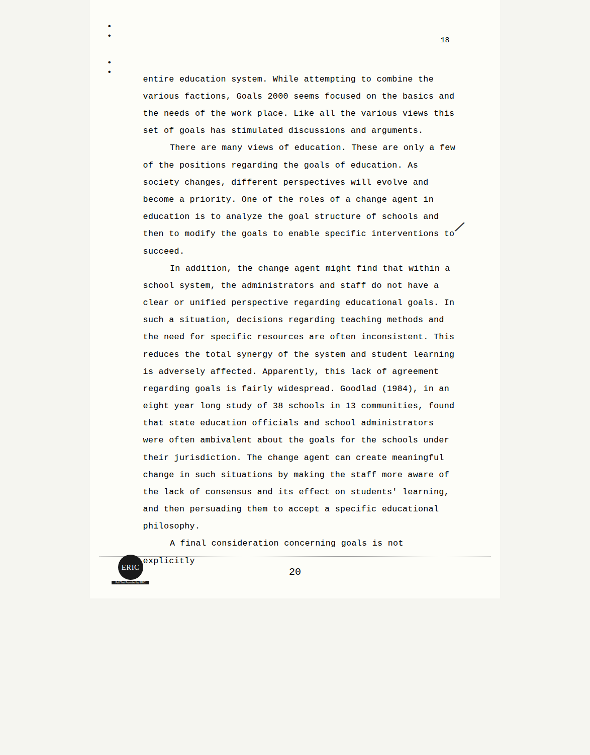• • • •
18
entire education system. While attempting to combine the various factions, Goals 2000 seems focused on the basics and the needs of the work place. Like all the various views this set of goals has stimulated discussions and arguments.
There are many views of education. These are only a few of the positions regarding the goals of education. As society changes, different perspectives will evolve and become a priority. One of the roles of a change agent in education is to analyze the goal structure of schools and then to modify the goals to enable specific interventions to succeed.
In addition, the change agent might find that within a school system, the administrators and staff do not have a clear or unified perspective regarding educational goals. In such a situation, decisions regarding teaching methods and the need for specific resources are often inconsistent. This reduces the total synergy of the system and student learning is adversely affected. Apparently, this lack of agreement regarding goals is fairly widespread. Goodlad (1984), in an eight year long study of 38 schools in 13 communities, found that state education officials and school administrators were often ambivalent about the goals for the schools under their jurisdiction. The change agent can create meaningful change in such situations by making the staff more aware of the lack of consensus and its effect on students' learning, and then persuading them to accept a specific educational philosophy.
A final consideration concerning goals is not explicitly
/
Full Text Provided by ERIC
20